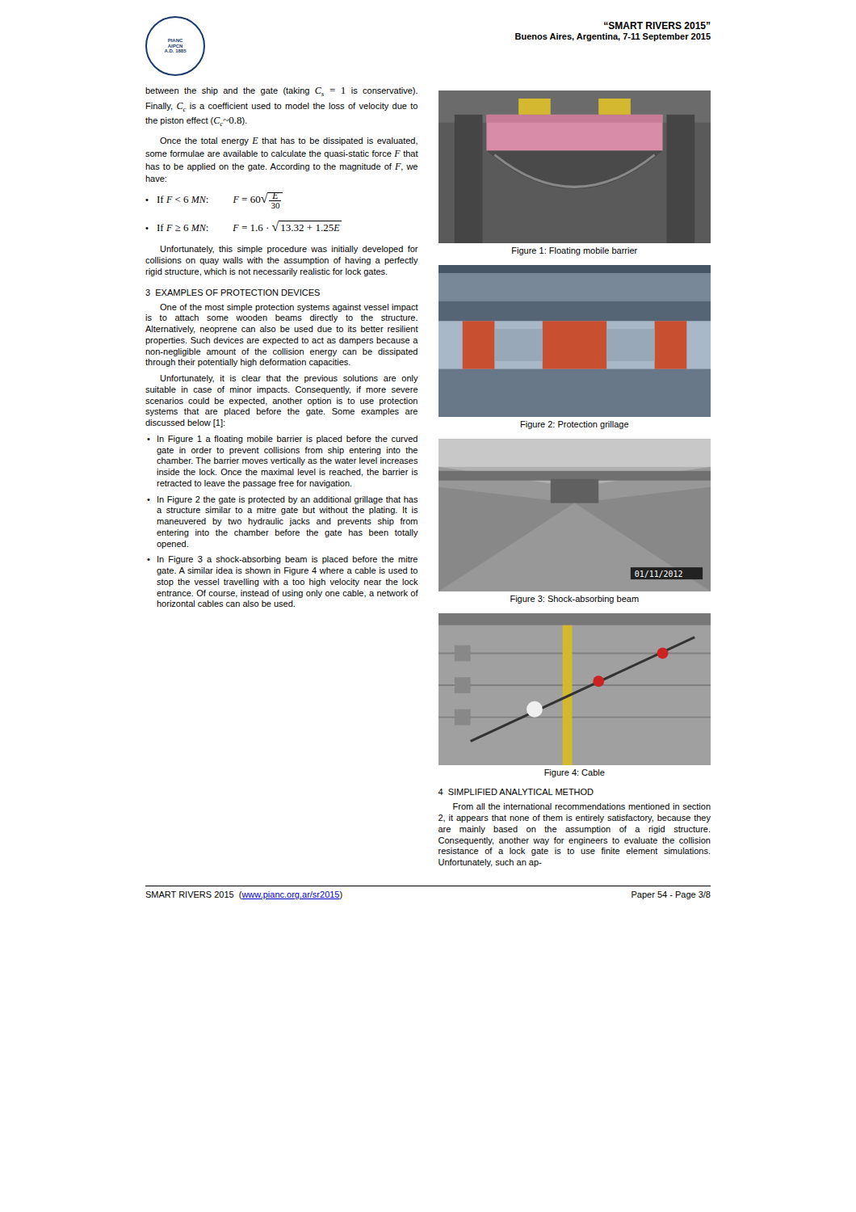PIANC
AIPCN
A.D. 1885
“SMART RIVERS 2015”
Buenos Aires, Argentina, 7-11 September 2015
between the ship and the gate (taking Cs = 1 is conservative). Finally, Cc is a coefficient used to model the loss of velocity due to the piston effect (Cc~0.8).
Once the total energy E that has to be dissipated is evaluated, some formulae are available to calculate the quasi-static force F that has to be applied on the gate. According to the magnitude of F, we have:
• If F < 6 MN: F = 60√E 30
• If F ≥ 6 MN: F = 1.6 · √13.32 + 1.25E
Unfortunately, this simple procedure was initially developed for collisions on quay walls with the assumption of having a perfectly rigid structure, which is not necessarily realistic for lock gates.
3 EXAMPLES OF PROTECTION DEVICES
One of the most simple protection systems against vessel impact is to attach some wooden beams directly to the structure. Alternatively, neoprene can also be used due to its better resilient properties. Such devices are expected to act as dampers because a non-negligible amount of the collision energy can be dissipated through their potentially high deformation capacities.
Unfortunately, it is clear that the previous solutions are only suitable in case of minor impacts. Consequently, if more severe scenarios could be expected, another option is to use protection systems that are placed before the gate. Some examples are discussed below [1]:
In Figure 1 a floating mobile barrier is placed before the curved gate in order to prevent collisions from ship entering into the chamber. The barrier moves vertically as the water level increases inside the lock. Once the maximal level is reached, the barrier is retracted to leave the passage free for navigation.
In Figure 2 the gate is protected by an additional grillage that has a structure similar to a mitre gate but without the plating. It is maneuvered by two hydraulic jacks and prevents ship from entering into the chamber before the gate has been totally opened.
In Figure 3 a shock-absorbing beam is placed before the mitre gate. A similar idea is shown in Figure 4 where a cable is used to stop the vessel travelling with a too high velocity near the lock entrance. Of course, instead of using only one cable, a network of horizontal cables can also be used.
Figure 1: Floating mobile barrier
Figure 2: Protection grillage
Figure 3: Shock-absorbing beam
Figure 4: Cable
4 SIMPLIFIED ANALYTICAL METHOD
From all the international recommendations mentioned in section 2, it appears that none of them is entirely satisfactory, because they are mainly based on the assumption of a rigid structure. Consequently, another way for engineers to evaluate the collision resistance of a lock gate is to use finite element simulations. Unfortunately, such an ap-
SMART RIVERS 2015 (www.pianc.org.ar/sr2015)
Paper 54 - Page 3/8